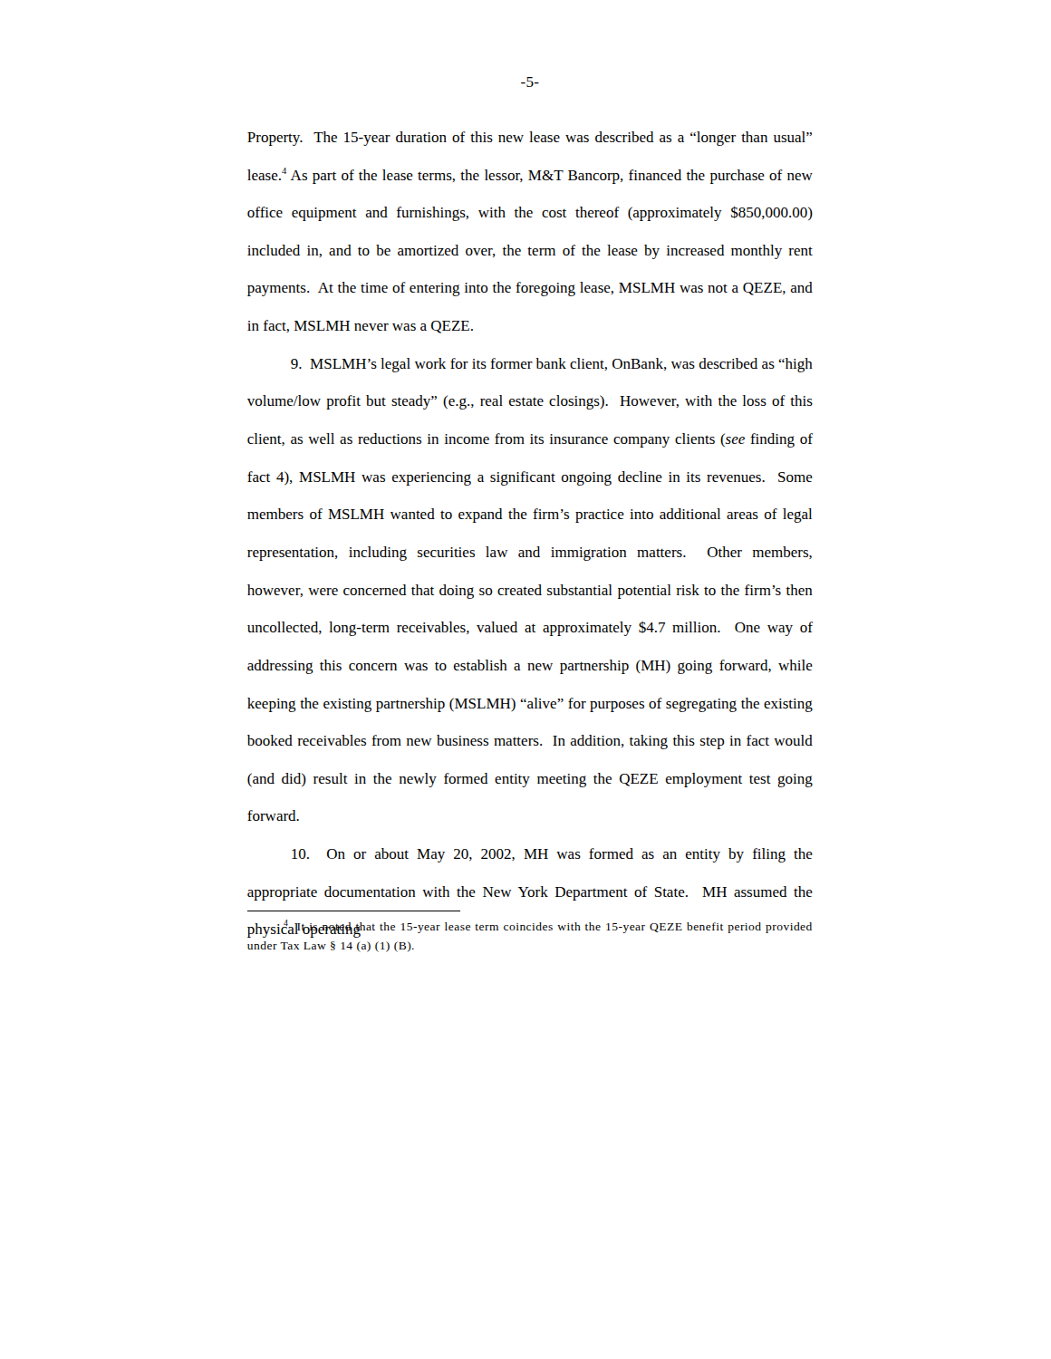-5-
Property. The 15-year duration of this new lease was described as a “longer than usual” lease.4 As part of the lease terms, the lessor, M&T Bancorp, financed the purchase of new office equipment and furnishings, with the cost thereof (approximately $850,000.00) included in, and to be amortized over, the term of the lease by increased monthly rent payments. At the time of entering into the foregoing lease, MSLMH was not a QEZE, and in fact, MSLMH never was a QEZE.
9. MSLMH’s legal work for its former bank client, OnBank, was described as “high volume/low profit but steady” (e.g., real estate closings). However, with the loss of this client, as well as reductions in income from its insurance company clients (see finding of fact 4), MSLMH was experiencing a significant ongoing decline in its revenues. Some members of MSLMH wanted to expand the firm’s practice into additional areas of legal representation, including securities law and immigration matters. Other members, however, were concerned that doing so created substantial potential risk to the firm’s then uncollected, long-term receivables, valued at approximately $4.7 million. One way of addressing this concern was to establish a new partnership (MH) going forward, while keeping the existing partnership (MSLMH) “alive” for purposes of segregating the existing booked receivables from new business matters. In addition, taking this step in fact would (and did) result in the newly formed entity meeting the QEZE employment test going forward.
10. On or about May 20, 2002, MH was formed as an entity by filing the appropriate documentation with the New York Department of State. MH assumed the physical operating
4 It is noted that the 15-year lease term coincides with the 15-year QEZE benefit period provided under Tax Law § 14 (a) (1) (B).